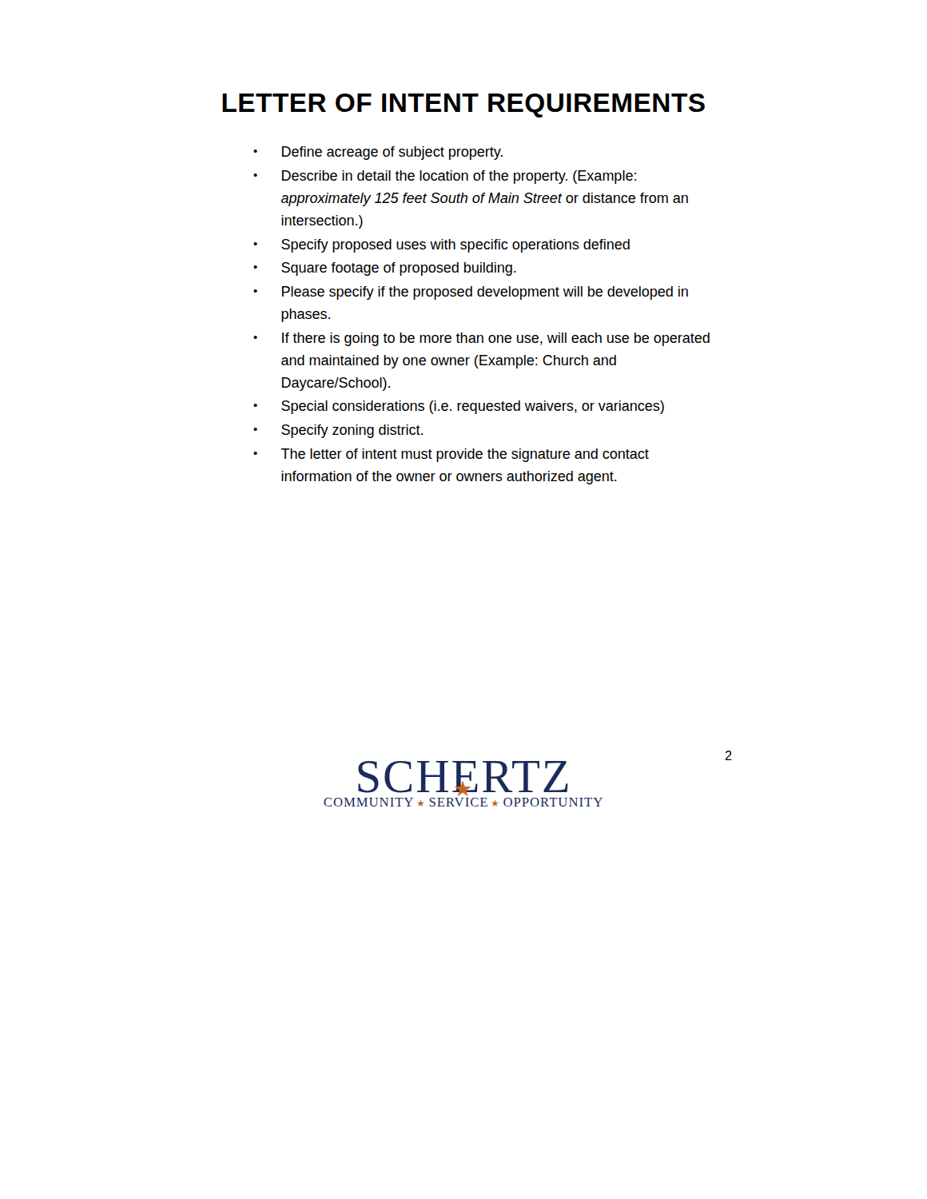LETTER OF INTENT REQUIREMENTS
Define acreage of subject property.
Describe in detail the location of the property. (Example: approximately 125 feet South of Main Street or distance from an intersection.)
Specify proposed uses with specific operations defined
Square footage of proposed building.
Please specify if the proposed development will be developed in phases.
If there is going to be more than one use, will each use be operated and maintained by one owner (Example: Church and Daycare/School).
Special considerations (i.e. requested waivers, or variances)
Specify zoning district.
The letter of intent must provide the signature and contact information of the owner or owners authorized agent.
2
SCH★ERTZ
COMMUNITY★SERVICE★OPPORTUNITY